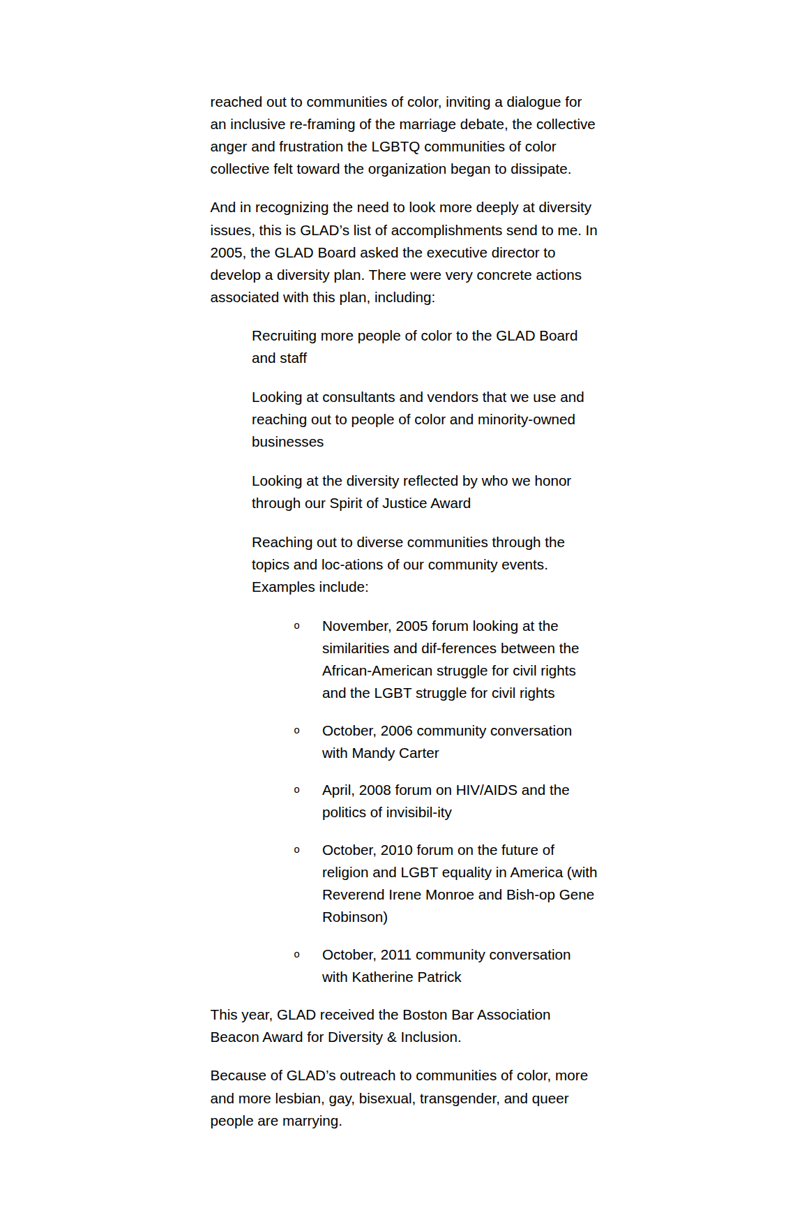reached out to communities of color, inviting a dialogue for an inclusive re-framing of the marriage debate, the collective anger and frustration the LGBTQ communities of color collective felt toward the organization began to dissipate.
And in recognizing the need to look more deeply at diversity issues, this is GLAD’s list of accomplishments send to me. In 2005, the GLAD Board asked the executive director to develop a diversity plan. There were very concrete actions associated with this plan, including:
Recruiting more people of color to the GLAD Board and staff
Looking at consultants and vendors that we use and reaching out to people of color and minority-owned businesses
Looking at the diversity reflected by who we honor through our Spirit of Justice Award
Reaching out to diverse communities through the topics and loc-ations of our community events. Examples include:
November, 2005 forum looking at the similarities and dif-ferences between the African-American struggle for civil rights and the LGBT struggle for civil rights
October, 2006 community conversation with Mandy Carter
April, 2008 forum on HIV/AIDS and the politics of invisibil-ity
October, 2010 forum on the future of religion and LGBT equality in America (with Reverend Irene Monroe and Bish-op Gene Robinson)
October, 2011 community conversation with Katherine Patrick
This year, GLAD received the Boston Bar Association Beacon Award for Diversity & Inclusion.
Because of GLAD’s outreach to communities of color, more and more lesbian, gay, bisexual, transgender, and queer people are marrying.